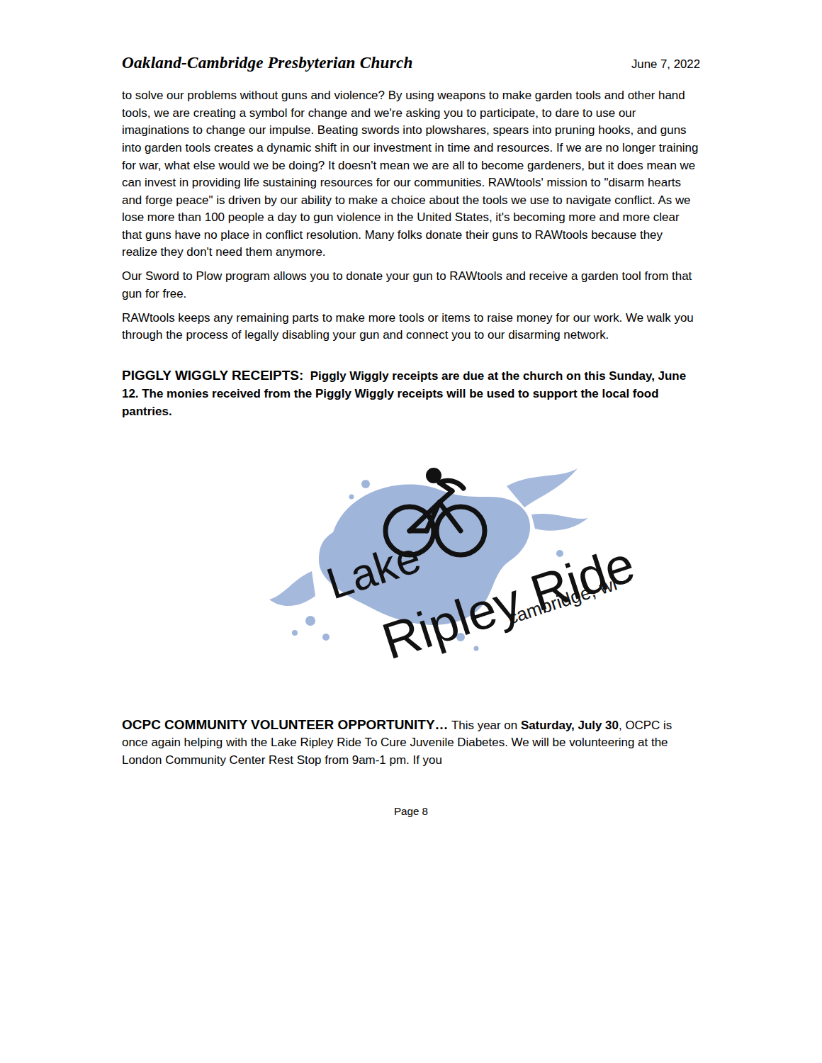Oakland-Cambridge Presbyterian Church
June 7, 2022
to solve our problems without guns and violence? By using weapons to make garden tools and other hand tools, we are creating a symbol for change and we're asking you to participate, to dare to use our imaginations to change our impulse. Beating swords into plowshares, spears into pruning hooks, and guns into garden tools creates a dynamic shift in our investment in time and resources. If we are no longer training for war, what else would we be doing? It doesn't mean we are all to become gardeners, but it does mean we can invest in providing life sustaining resources for our communities. RAWtools' mission to "disarm hearts and forge peace" is driven by our ability to make a choice about the tools we use to navigate conflict. As we lose more than 100 people a day to gun violence in the United States, it's becoming more and more clear that guns have no place in conflict resolution. Many folks donate their guns to RAWtools because they realize they don't need them anymore.
Our Sword to Plow program allows you to donate your gun to RAWtools and receive a garden tool from that gun for free.
RAWtools keeps any remaining parts to make more tools or items to raise money for our work. We walk you through the process of legally disabling your gun and connect you to our disarming network.
PIGGLY WIGGLY RECEIPTS: Piggly Wiggly receipts are due at the church on this Sunday, June 12. The monies received from the Piggly Wiggly receipts will be used to support the local food pantries.
Lake Ripley Ride cambridge, wi
OCPC COMMUNITY VOLUNTEER OPPORTUNITY… This year on Saturday, July 30, OCPC is once again helping with the Lake Ripley Ride To Cure Juvenile Diabetes. We will be volunteering at the London Community Center Rest Stop from 9am-1 pm. If you
Page 8